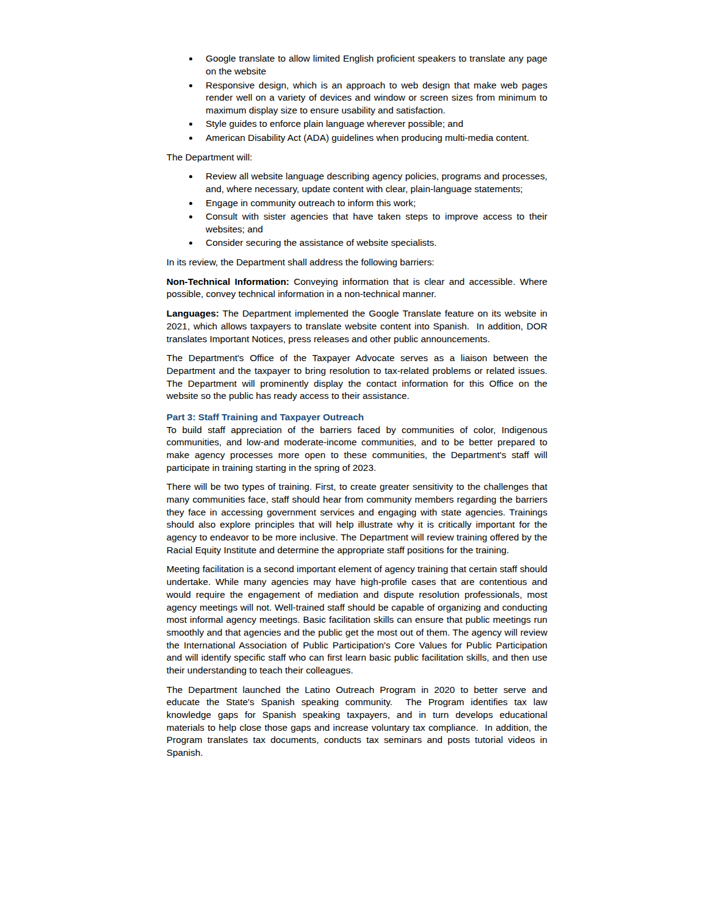Google translate to allow limited English proficient speakers to translate any page on the website
Responsive design, which is an approach to web design that make web pages render well on a variety of devices and window or screen sizes from minimum to maximum display size to ensure usability and satisfaction.
Style guides to enforce plain language wherever possible; and
American Disability Act (ADA) guidelines when producing multi-media content.
The Department will:
Review all website language describing agency policies, programs and processes, and, where necessary, update content with clear, plain-language statements;
Engage in community outreach to inform this work;
Consult with sister agencies that have taken steps to improve access to their websites; and
Consider securing the assistance of website specialists.
In its review, the Department shall address the following barriers:
Non-Technical Information: Conveying information that is clear and accessible. Where possible, convey technical information in a non-technical manner.
Languages: The Department implemented the Google Translate feature on its website in 2021, which allows taxpayers to translate website content into Spanish. In addition, DOR translates Important Notices, press releases and other public announcements.
The Department's Office of the Taxpayer Advocate serves as a liaison between the Department and the taxpayer to bring resolution to tax-related problems or related issues. The Department will prominently display the contact information for this Office on the website so the public has ready access to their assistance.
Part 3: Staff Training and Taxpayer Outreach
To build staff appreciation of the barriers faced by communities of color, Indigenous communities, and low-and moderate-income communities, and to be better prepared to make agency processes more open to these communities, the Department's staff will participate in training starting in the spring of 2023.
There will be two types of training. First, to create greater sensitivity to the challenges that many communities face, staff should hear from community members regarding the barriers they face in accessing government services and engaging with state agencies. Trainings should also explore principles that will help illustrate why it is critically important for the agency to endeavor to be more inclusive. The Department will review training offered by the Racial Equity Institute and determine the appropriate staff positions for the training.
Meeting facilitation is a second important element of agency training that certain staff should undertake. While many agencies may have high-profile cases that are contentious and would require the engagement of mediation and dispute resolution professionals, most agency meetings will not. Well-trained staff should be capable of organizing and conducting most informal agency meetings. Basic facilitation skills can ensure that public meetings run smoothly and that agencies and the public get the most out of them. The agency will review the International Association of Public Participation's Core Values for Public Participation and will identify specific staff who can first learn basic public facilitation skills, and then use their understanding to teach their colleagues.
The Department launched the Latino Outreach Program in 2020 to better serve and educate the State's Spanish speaking community. The Program identifies tax law knowledge gaps for Spanish speaking taxpayers, and in turn develops educational materials to help close those gaps and increase voluntary tax compliance. In addition, the Program translates tax documents, conducts tax seminars and posts tutorial videos in Spanish.